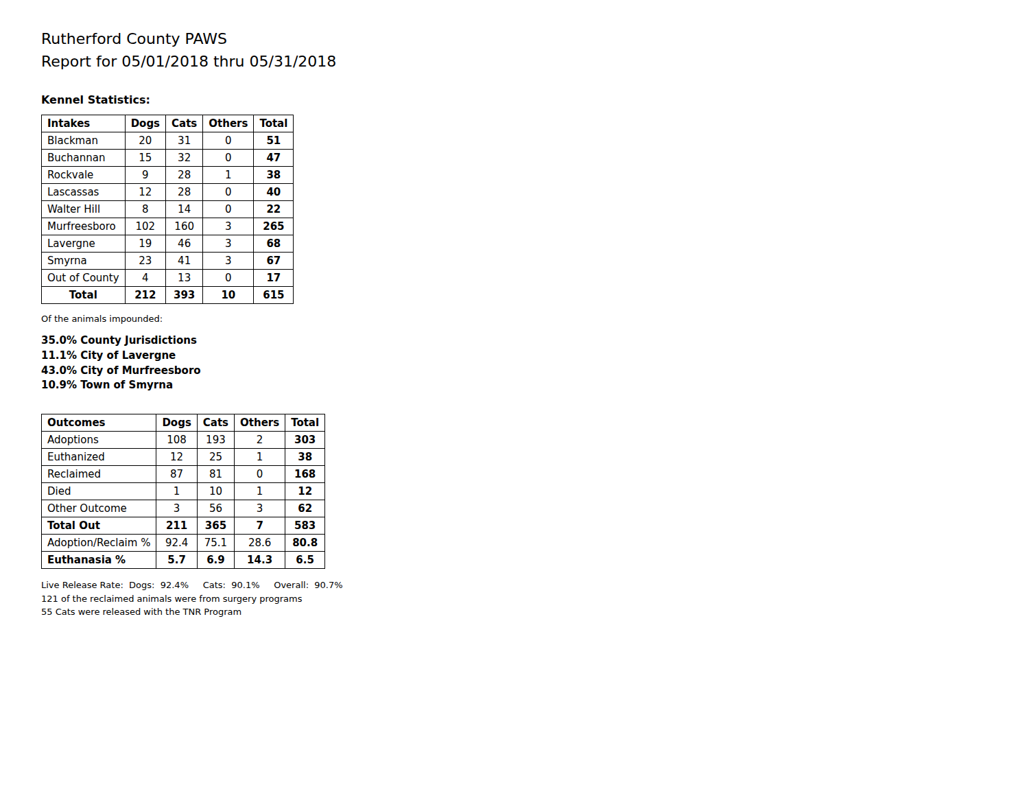Rutherford County PAWS
Report for 05/01/2018 thru 05/31/2018
Kennel Statistics:
| Intakes | Dogs | Cats | Others | Total |
| --- | --- | --- | --- | --- |
| Blackman | 20 | 31 | 0 | 51 |
| Buchannan | 15 | 32 | 0 | 47 |
| Rockvale | 9 | 28 | 1 | 38 |
| Lascassas | 12 | 28 | 0 | 40 |
| Walter Hill | 8 | 14 | 0 | 22 |
| Murfreesboro | 102 | 160 | 3 | 265 |
| Lavergne | 19 | 46 | 3 | 68 |
| Smyrna | 23 | 41 | 3 | 67 |
| Out of County | 4 | 13 | 0 | 17 |
| Total | 212 | 393 | 10 | 615 |
Of the animals impounded:
35.0% County Jurisdictions
11.1% City of Lavergne
43.0% City of Murfreesboro
10.9% Town of Smyrna
| Outcomes | Dogs | Cats | Others | Total |
| --- | --- | --- | --- | --- |
| Adoptions | 108 | 193 | 2 | 303 |
| Euthanized | 12 | 25 | 1 | 38 |
| Reclaimed | 87 | 81 | 0 | 168 |
| Died | 1 | 10 | 1 | 12 |
| Other Outcome | 3 | 56 | 3 | 62 |
| Total Out | 211 | 365 | 7 | 583 |
| Adoption/Reclaim % | 92.4 | 75.1 | 28.6 | 80.8 |
| Euthanasia % | 5.7 | 6.9 | 14.3 | 6.5 |
Live Release Rate: Dogs: 92.4% Cats: 90.1% Overall: 90.7%
121 of the reclaimed animals were from surgery programs
55 Cats were released with the TNR Program